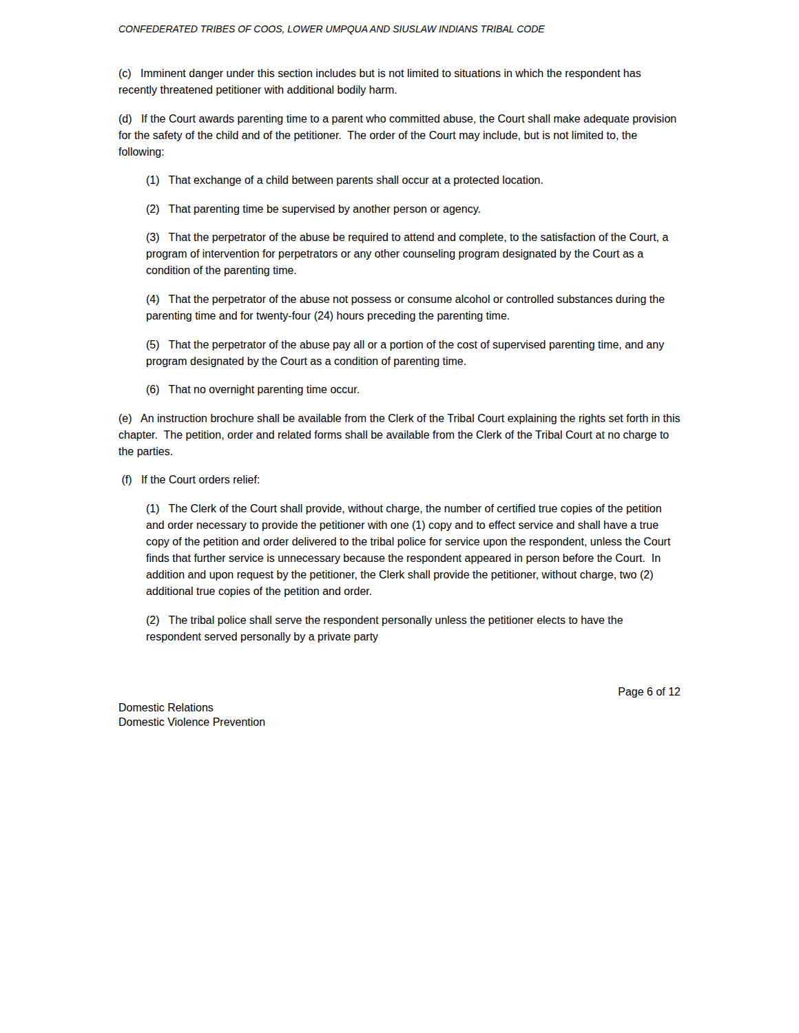CONFEDERATED TRIBES OF COOS, LOWER UMPQUA AND SIUSLAW INDIANS TRIBAL CODE
(c) Imminent danger under this section includes but is not limited to situations in which the respondent has recently threatened petitioner with additional bodily harm.
(d) If the Court awards parenting time to a parent who committed abuse, the Court shall make adequate provision for the safety of the child and of the petitioner. The order of the Court may include, but is not limited to, the following:
(1) That exchange of a child between parents shall occur at a protected location.
(2) That parenting time be supervised by another person or agency.
(3) That the perpetrator of the abuse be required to attend and complete, to the satisfaction of the Court, a program of intervention for perpetrators or any other counseling program designated by the Court as a condition of the parenting time.
(4) That the perpetrator of the abuse not possess or consume alcohol or controlled substances during the parenting time and for twenty-four (24) hours preceding the parenting time.
(5) That the perpetrator of the abuse pay all or a portion of the cost of supervised parenting time, and any program designated by the Court as a condition of parenting time.
(6) That no overnight parenting time occur.
(e) An instruction brochure shall be available from the Clerk of the Tribal Court explaining the rights set forth in this chapter. The petition, order and related forms shall be available from the Clerk of the Tribal Court at no charge to the parties.
(f) If the Court orders relief:
(1) The Clerk of the Court shall provide, without charge, the number of certified true copies of the petition and order necessary to provide the petitioner with one (1) copy and to effect service and shall have a true copy of the petition and order delivered to the tribal police for service upon the respondent, unless the Court finds that further service is unnecessary because the respondent appeared in person before the Court. In addition and upon request by the petitioner, the Clerk shall provide the petitioner, without charge, two (2) additional true copies of the petition and order.
(2) The tribal police shall serve the respondent personally unless the petitioner elects to have the respondent served personally by a private party
Page 6 of 12
Domestic Relations
Domestic Violence Prevention